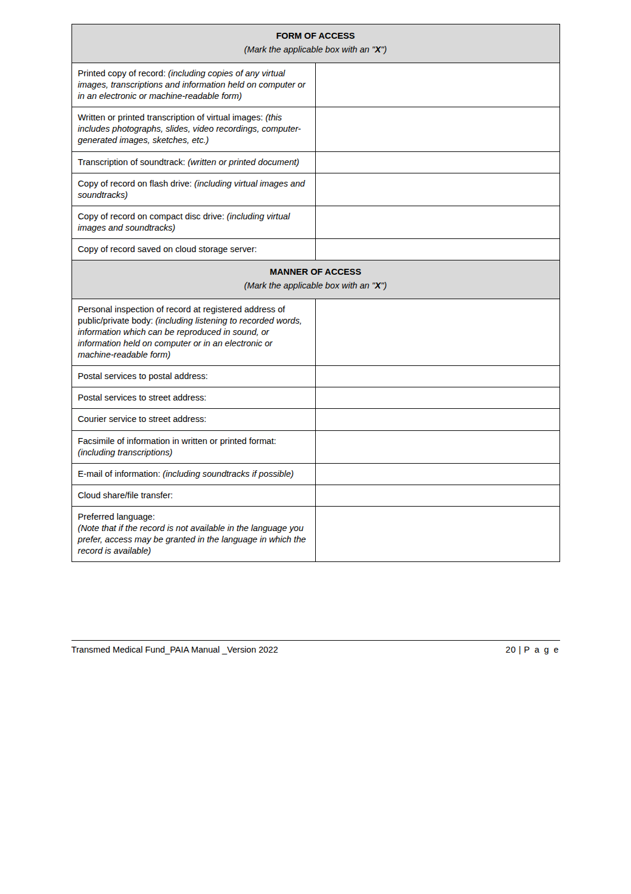| FORM OF ACCESS (Mark the applicable box with an " X ") |
| Printed copy of record: (including copies of any virtual images, transcriptions and information held on computer or in an electronic or machine-readable form) | |
| Written or printed transcription of virtual images: (this includes photographs, slides, video recordings, computer-generated images, sketches, etc.) | |
| Transcription of soundtrack: (written or printed document) | |
| Copy of record on flash drive: (including virtual images and soundtracks) | |
| Copy of record on compact disc drive: (including virtual images and soundtracks) | |
| Copy of record saved on cloud storage server: | |
| MANNER OF ACCESS (Mark the applicable box with an " X ") |
| Personal inspection of record at registered address of public/private body: (including listening to recorded words, information which can be reproduced in sound, or information held on computer or in an electronic or machine-readable form) | |
| Postal services to postal address: | |
| Postal services to street address: | |
| Courier service to street address: | |
| Facsimile of information in written or printed format: (including transcriptions) | |
| E-mail of information: (including soundtracks if possible) | |
| Cloud share/file transfer: | |
| Preferred language: (Note that if the record is not available in the language you prefer, access may be granted in the language in which the record is available) | |
Transmed Medical Fund_PAIA Manual _Version 2022 20 | P a g e